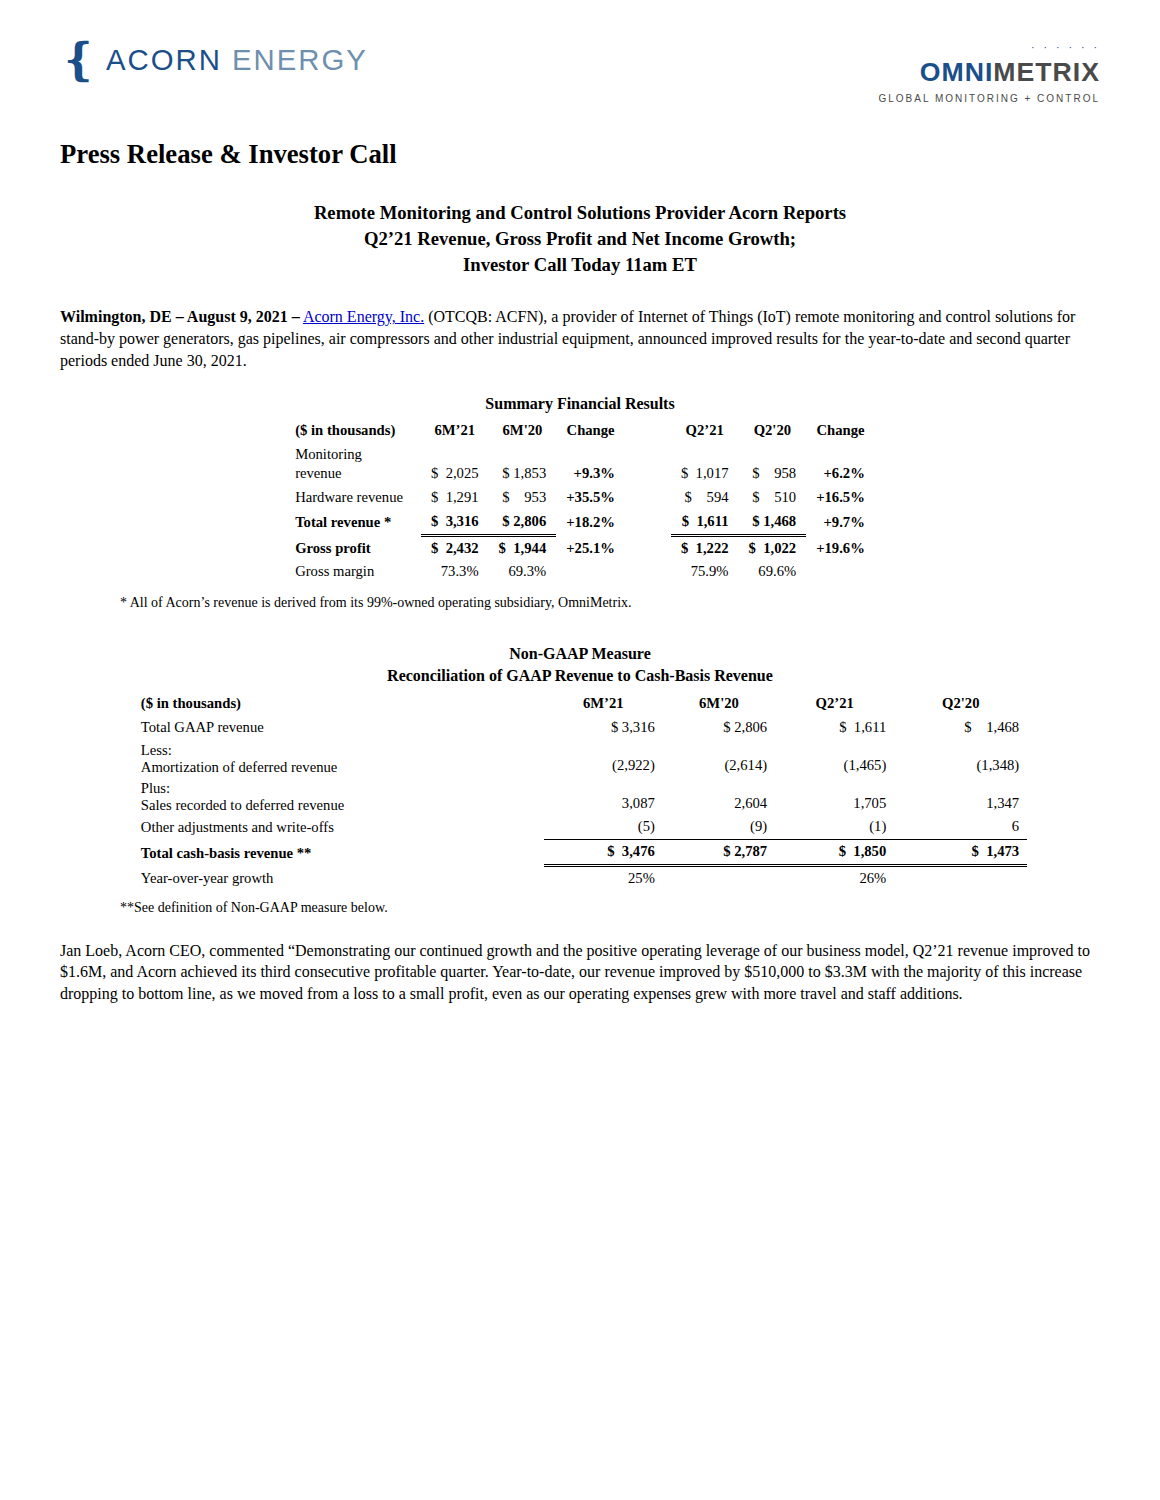❴ ACORN ENERGY
· · · · · ·
OMNIMETRIX
GLOBAL MONITORING + CONTROL
Press Release & Investor Call
Remote Monitoring and Control Solutions Provider Acorn Reports
Q2’21 Revenue, Gross Profit and Net Income Growth;
Investor Call Today 11am ET
Wilmington, DE – August 9, 2021 – Acorn Energy, Inc. (OTCQB: ACFN), a provider of Internet of Things (IoT) remote monitoring and control solutions for stand-by power generators, gas pipelines, air compressors and other industrial equipment, announced improved results for the year-to-date and second quarter periods ended June 30, 2021.
Summary Financial Results
| ($ in thousands) | 6M’21 | 6M'20 | Change | | Q2’21 | Q2'20 | Change |
| --- | --- | --- | --- | --- | --- | --- | --- |
| Monitoring revenue | $ 2,025 | $ 1,853 | +9.3% | | $ 1,017 | $ 958 | +6.2% |
| Hardware revenue | $ 1,291 | $ 953 | +35.5% | | $ 594 | $ 510 | +16.5% |
| Total revenue * | $ 3,316 | $ 2,806 | +18.2% | | $ 1,611 | $ 1,468 | +9.7% |
| Gross profit | $ 2,432 | $ 1,944 | +25.1% | | $ 1,222 | $ 1,022 | +19.6% |
| Gross margin | 73.3% | 69.3% | | | 75.9% | 69.6% | |
* All of Acorn’s revenue is derived from its 99%-owned operating subsidiary, OmniMetrix.
Non-GAAP Measure
Reconciliation of GAAP Revenue to Cash-Basis Revenue
| ($ in thousands) | 6M’21 | 6M'20 | Q2’21 | Q2'20 |
| --- | --- | --- | --- | --- |
| Total GAAP revenue | $ 3,316 | $ 2,806 | $ 1,611 | $ 1,468 |
| Less: Amortization of deferred revenue | (2,922) | (2,614) | (1,465) | (1,348) |
| Plus: Sales recorded to deferred revenue | 3,087 | 2,604 | 1,705 | 1,347 |
| Other adjustments and write-offs | (5) | (9) | (1) | 6 |
| Total cash-basis revenue ** | $ 3,476 | $ 2,787 | $ 1,850 | $ 1,473 |
| Year-over-year growth | 25% | | 26% | |
**See definition of Non-GAAP measure below.
Jan Loeb, Acorn CEO, commented “Demonstrating our continued growth and the positive operating leverage of our business model, Q2’21 revenue improved to $1.6M, and Acorn achieved its third consecutive profitable quarter. Year-to-date, our revenue improved by $510,000 to $3.3M with the majority of this increase dropping to bottom line, as we moved from a loss to a small profit, even as our operating expenses grew with more travel and staff additions.